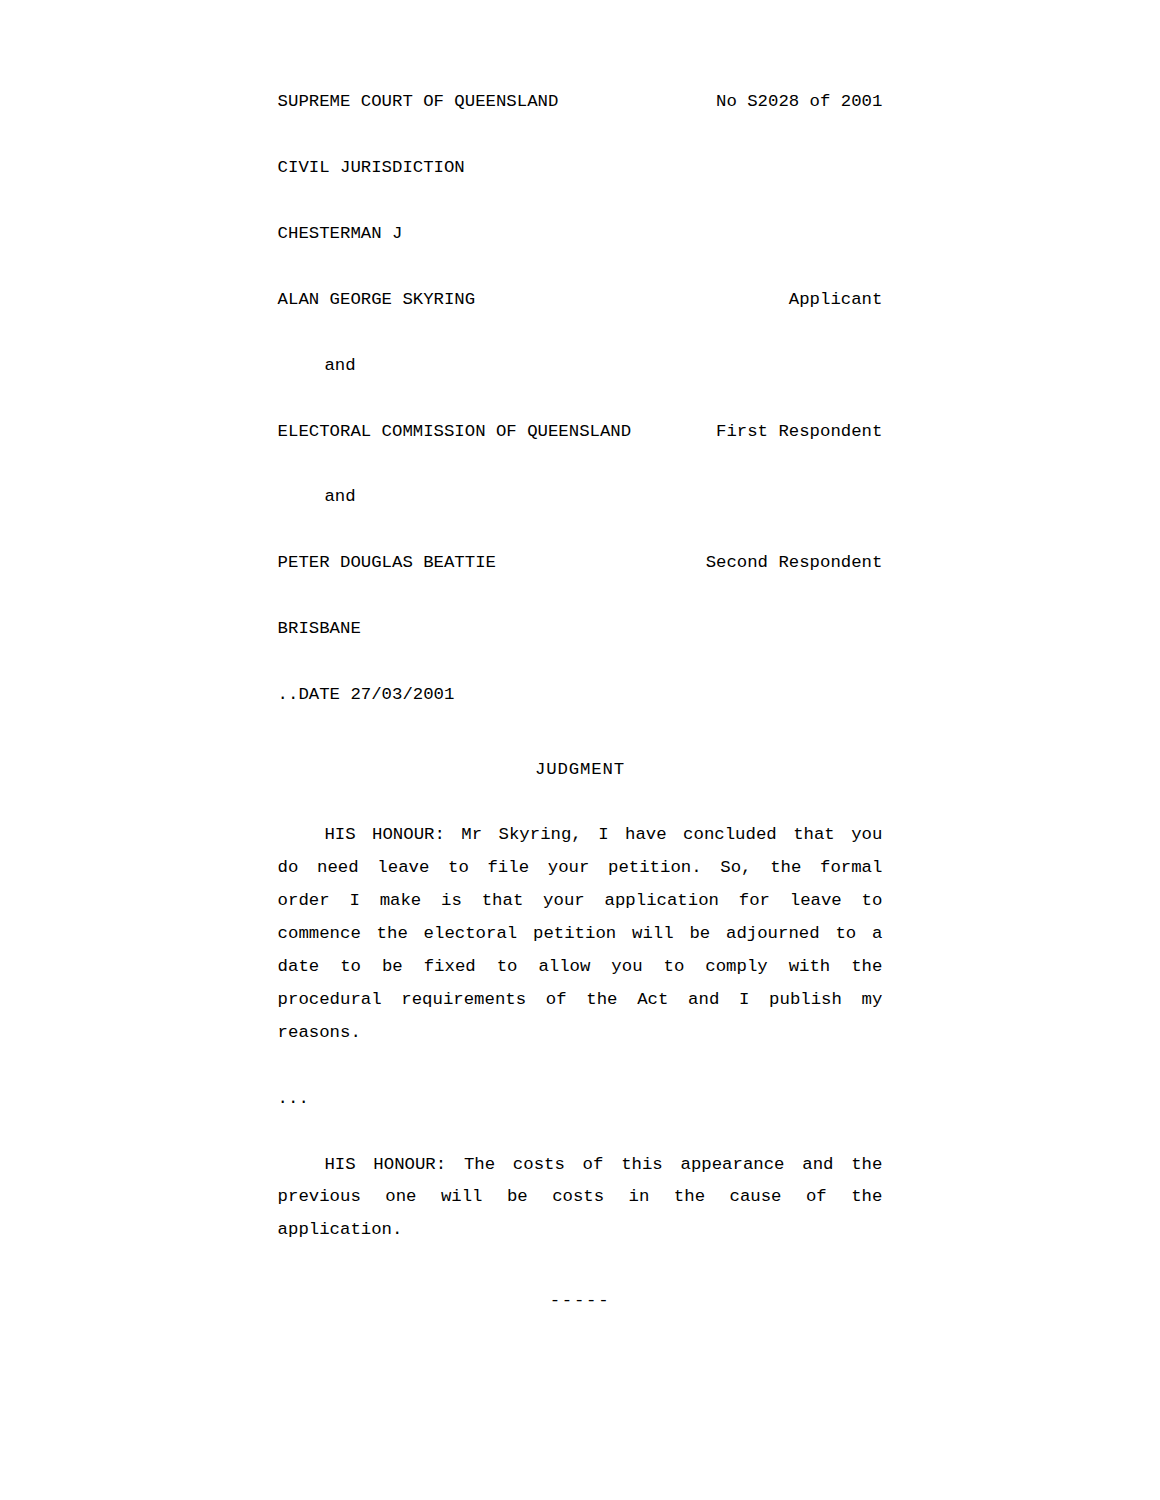SUPREME COURT OF QUEENSLAND
No S2028 of 2001
CIVIL JURISDICTION
CHESTERMAN J
ALAN GEORGE SKYRING
Applicant
and
ELECTORAL COMMISSION OF QUEENSLAND
First Respondent
and
PETER DOUGLAS BEATTIE
Second Respondent
BRISBANE
..DATE 27/03/2001
JUDGMENT
HIS HONOUR: Mr Skyring, I have concluded that you do need leave to file your petition. So, the formal order I make is that your application for leave to commence the electoral petition will be adjourned to a date to be fixed to allow you to comply with the procedural requirements of the Act and I publish my reasons.
...
HIS HONOUR: The costs of this appearance and the previous one will be costs in the cause of the application.
-----